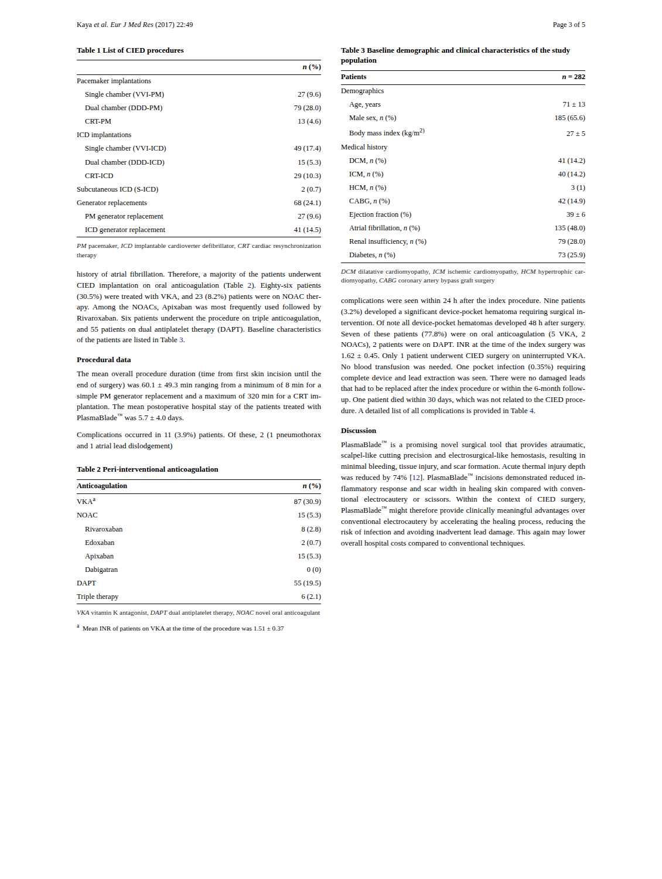Kaya et al. Eur J Med Res (2017) 22:49
Page 3 of 5
Table 1 List of CIED procedures
| | n (%) |
| --- | --- |
| Pacemaker implantations | |
| Single chamber (VVI-PM) | 27 (9.6) |
| Dual chamber (DDD-PM) | 79 (28.0) |
| CRT-PM | 13 (4.6) |
| ICD implantations | |
| Single chamber (VVI-ICD) | 49 (17.4) |
| Dual chamber (DDD-ICD) | 15 (5.3) |
| CRT-ICD | 29 (10.3) |
| Subcutaneous ICD (S-ICD) | 2 (0.7) |
| Generator replacements | 68 (24.1) |
| PM generator replacement | 27 (9.6) |
| ICD generator replacement | 41 (14.5) |
PM pacemaker, ICD implantable cardioverter defibrillator, CRT cardiac resynchronization therapy
history of atrial fibrillation. Therefore, a majority of the patients underwent CIED implantation on oral anticoagulation (Table 2). Eighty-six patients (30.5%) were treated with VKA, and 23 (8.2%) patients were on NOAC therapy. Among the NOACs, Apixaban was most frequently used followed by Rivaroxaban. Six patients underwent the procedure on triple anticoagulation, and 55 patients on dual antiplatelet therapy (DAPT). Baseline characteristics of the patients are listed in Table 3.
Procedural data
The mean overall procedure duration (time from first skin incision until the end of surgery) was 60.1 ± 49.3 min ranging from a minimum of 8 min for a simple PM generator replacement and a maximum of 320 min for a CRT implantation. The mean postoperative hospital stay of the patients treated with PlasmaBlade™ was 5.7 ± 4.0 days.
Complications occurred in 11 (3.9%) patients. Of these, 2 (1 pneumothorax and 1 atrial lead dislodgement)
Table 2 Peri-interventional anticoagulation
| Anticoagulation | n (%) |
| --- | --- |
| VKA a | 87 (30.9) |
| NOAC | 15 (5.3) |
| Rivaroxaban | 8 (2.8) |
| Edoxaban | 2 (0.7) |
| Apixaban | 15 (5.3) |
| Dabigatran | 0 (0) |
| DAPT | 55 (19.5) |
| Triple therapy | 6 (2.1) |
VKA vitamin K antagonist, DAPT dual antiplatelet therapy, NOAC novel oral anticoagulant
a Mean INR of patients on VKA at the time of the procedure was 1.51 ± 0.37
Table 3 Baseline demographic and clinical characteristics of the study population
| Patients | n = 282 |
| --- | --- |
| Demographics | |
| Age, years | 71 ± 13 |
| Male sex, n (%) | 185 (65.6) |
| Body mass index (kg/m 2) | 27 ± 5 |
| Medical history | |
| DCM, n (%) | 41 (14.2) |
| ICM, n (%) | 40 (14.2) |
| HCM, n (%) | 3 (1) |
| CABG, n (%) | 42 (14.9) |
| Ejection fraction (%) | 39 ± 6 |
| Atrial fibrillation, n (%) | 135 (48.0) |
| Renal insufficiency, n (%) | 79 (28.0) |
| Diabetes, n (%) | 73 (25.9) |
DCM dilatative cardiomyopathy, ICM ischemic cardiomyopathy, HCM hypertrophic cardiomyopathy, CABG coronary artery bypass graft surgery
complications were seen within 24 h after the index procedure. Nine patients (3.2%) developed a significant device-pocket hematoma requiring surgical intervention. Of note all device-pocket hematomas developed 48 h after surgery. Seven of these patients (77.8%) were on oral anticoagulation (5 VKA, 2 NOACs), 2 patients were on DAPT. INR at the time of the index surgery was 1.62 ± 0.45. Only 1 patient underwent CIED surgery on uninterrupted VKA. No blood transfusion was needed. One pocket infection (0.35%) requiring complete device and lead extraction was seen. There were no damaged leads that had to be replaced after the index procedure or within the 6-month follow-up. One patient died within 30 days, which was not related to the CIED procedure. A detailed list of all complications is provided in Table 4.
Discussion
PlasmaBlade™ is a promising novel surgical tool that provides atraumatic, scalpel-like cutting precision and electrosurgical-like hemostasis, resulting in minimal bleeding, tissue injury, and scar formation. Acute thermal injury depth was reduced by 74% [12]. PlasmaBlade™ incisions demonstrated reduced inflammatory response and scar width in healing skin compared with conventional electrocautery or scissors. Within the context of CIED surgery, PlasmaBlade™ might therefore provide clinically meaningful advantages over conventional electrocautery by accelerating the healing process, reducing the risk of infection and avoiding inadvertent lead damage. This again may lower overall hospital costs compared to conventional techniques.